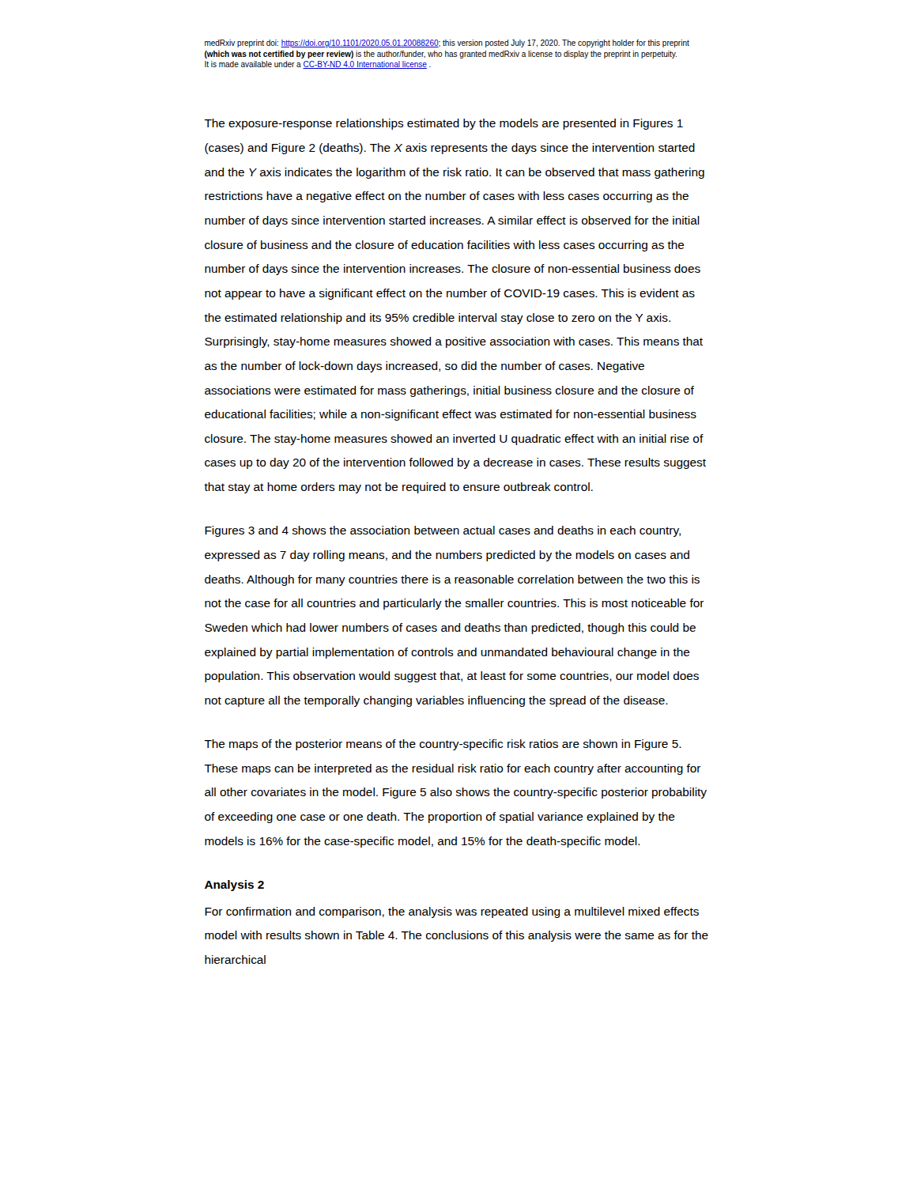medRxiv preprint doi: https://doi.org/10.1101/2020.05.01.20088260; this version posted July 17, 2020. The copyright holder for this preprint
(which was not certified by peer review) is the author/funder, who has granted medRxiv a license to display the preprint in perpetuity.
It is made available under a CC-BY-ND 4.0 International license .
The exposure-response relationships estimated by the models are presented in Figures 1 (cases) and Figure 2 (deaths). The X axis represents the days since the intervention started and the Y axis indicates the logarithm of the risk ratio. It can be observed that mass gathering restrictions have a negative effect on the number of cases with less cases occurring as the number of days since intervention started increases. A similar effect is observed for the initial closure of business and the closure of education facilities with less cases occurring as the number of days since the intervention increases. The closure of non-essential business does not appear to have a significant effect on the number of COVID-19 cases. This is evident as the estimated relationship and its 95% credible interval stay close to zero on the Y axis. Surprisingly, stay-home measures showed a positive association with cases. This means that as the number of lock-down days increased, so did the number of cases. Negative associations were estimated for mass gatherings, initial business closure and the closure of educational facilities; while a non-significant effect was estimated for non-essential business closure. The stay-home measures showed an inverted U quadratic effect with an initial rise of cases up to day 20 of the intervention followed by a decrease in cases. These results suggest that stay at home orders may not be required to ensure outbreak control.
Figures 3 and 4 shows the association between actual cases and deaths in each country, expressed as 7 day rolling means, and the numbers predicted by the models on cases and deaths. Although for many countries there is a reasonable correlation between the two this is not the case for all countries and particularly the smaller countries. This is most noticeable for Sweden which had lower numbers of cases and deaths than predicted, though this could be explained by partial implementation of controls and unmandated behavioural change in the population. This observation would suggest that, at least for some countries, our model does not capture all the temporally changing variables influencing the spread of the disease.
The maps of the posterior means of the country-specific risk ratios are shown in Figure 5. These maps can be interpreted as the residual risk ratio for each country after accounting for all other covariates in the model. Figure 5 also shows the country-specific posterior probability of exceeding one case or one death. The proportion of spatial variance explained by the models is 16% for the case-specific model, and 15% for the death-specific model.
Analysis 2
For confirmation and comparison, the analysis was repeated using a multilevel mixed effects model with results shown in Table 4. The conclusions of this analysis were the same as for the hierarchical